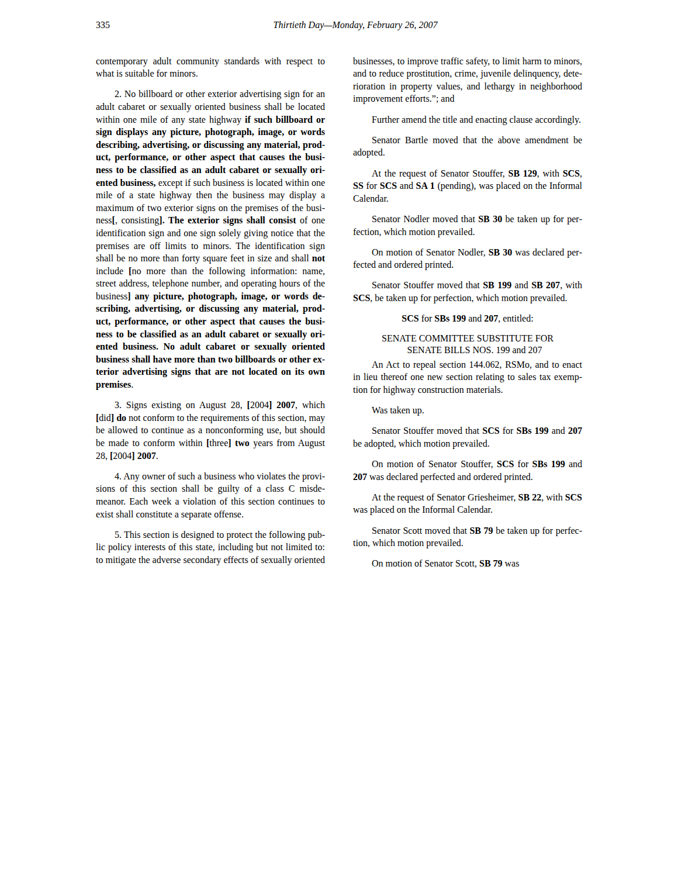335 Thirtieth Day—Monday, February 26, 2007
contemporary adult community standards with respect to what is suitable for minors.
2. No billboard or other exterior advertising sign for an adult cabaret or sexually oriented business shall be located within one mile of any state highway if such billboard or sign displays any picture, photograph, image, or words describing, advertising, or discussing any material, product, performance, or other aspect that causes the business to be classified as an adult cabaret or sexually oriented business, except if such business is located within one mile of a state highway then the business may display a maximum of two exterior signs on the premises of the business[, consisting]. The exterior signs shall consist of one identification sign and one sign solely giving notice that the premises are off limits to minors. The identification sign shall be no more than forty square feet in size and shall not include [no more than the following information: name, street address, telephone number, and operating hours of the business] any picture, photograph, image, or words describing, advertising, or discussing any material, product, performance, or other aspect that causes the business to be classified as an adult cabaret or sexually oriented business. No adult cabaret or sexually oriented business shall have more than two billboards or other exterior advertising signs that are not located on its own premises.
3. Signs existing on August 28, [2004] 2007, which [did] do not conform to the requirements of this section, may be allowed to continue as a nonconforming use, but should be made to conform within [three] two years from August 28, [2004] 2007.
4. Any owner of such a business who violates the provisions of this section shall be guilty of a class C misdemeanor. Each week a violation of this section continues to exist shall constitute a separate offense.
5. This section is designed to protect the following public policy interests of this state, including but not limited to: to mitigate the adverse secondary effects of sexually oriented businesses, to improve traffic safety, to limit harm to minors, and to reduce prostitution, crime, juvenile delinquency, deterioration in property values, and lethargy in neighborhood improvement efforts.”; and
Further amend the title and enacting clause accordingly.
Senator Bartle moved that the above amendment be adopted.
At the request of Senator Stouffer, SB 129, with SCS, SS for SCS and SA 1 (pending), was placed on the Informal Calendar.
Senator Nodler moved that SB 30 be taken up for perfection, which motion prevailed.
On motion of Senator Nodler, SB 30 was declared perfected and ordered printed.
Senator Stouffer moved that SB 199 and SB 207, with SCS, be taken up for perfection, which motion prevailed.
SCS for SBs 199 and 207, entitled:
SENATE COMMITTEE SUBSTITUTE FORSENATE BILLS NOS. 199 and 207
An Act to repeal section 144.062, RSMo, and to enact in lieu thereof one new section relating to sales tax exemption for highway construction materials.
Was taken up.
Senator Stouffer moved that SCS for SBs 199 and 207 be adopted, which motion prevailed.
On motion of Senator Stouffer, SCS for SBs 199 and 207 was declared perfected and ordered printed.
At the request of Senator Griesheimer, SB 22, with SCS was placed on the Informal Calendar.
Senator Scott moved that SB 79 be taken up for perfection, which motion prevailed.
On motion of Senator Scott, SB 79 was